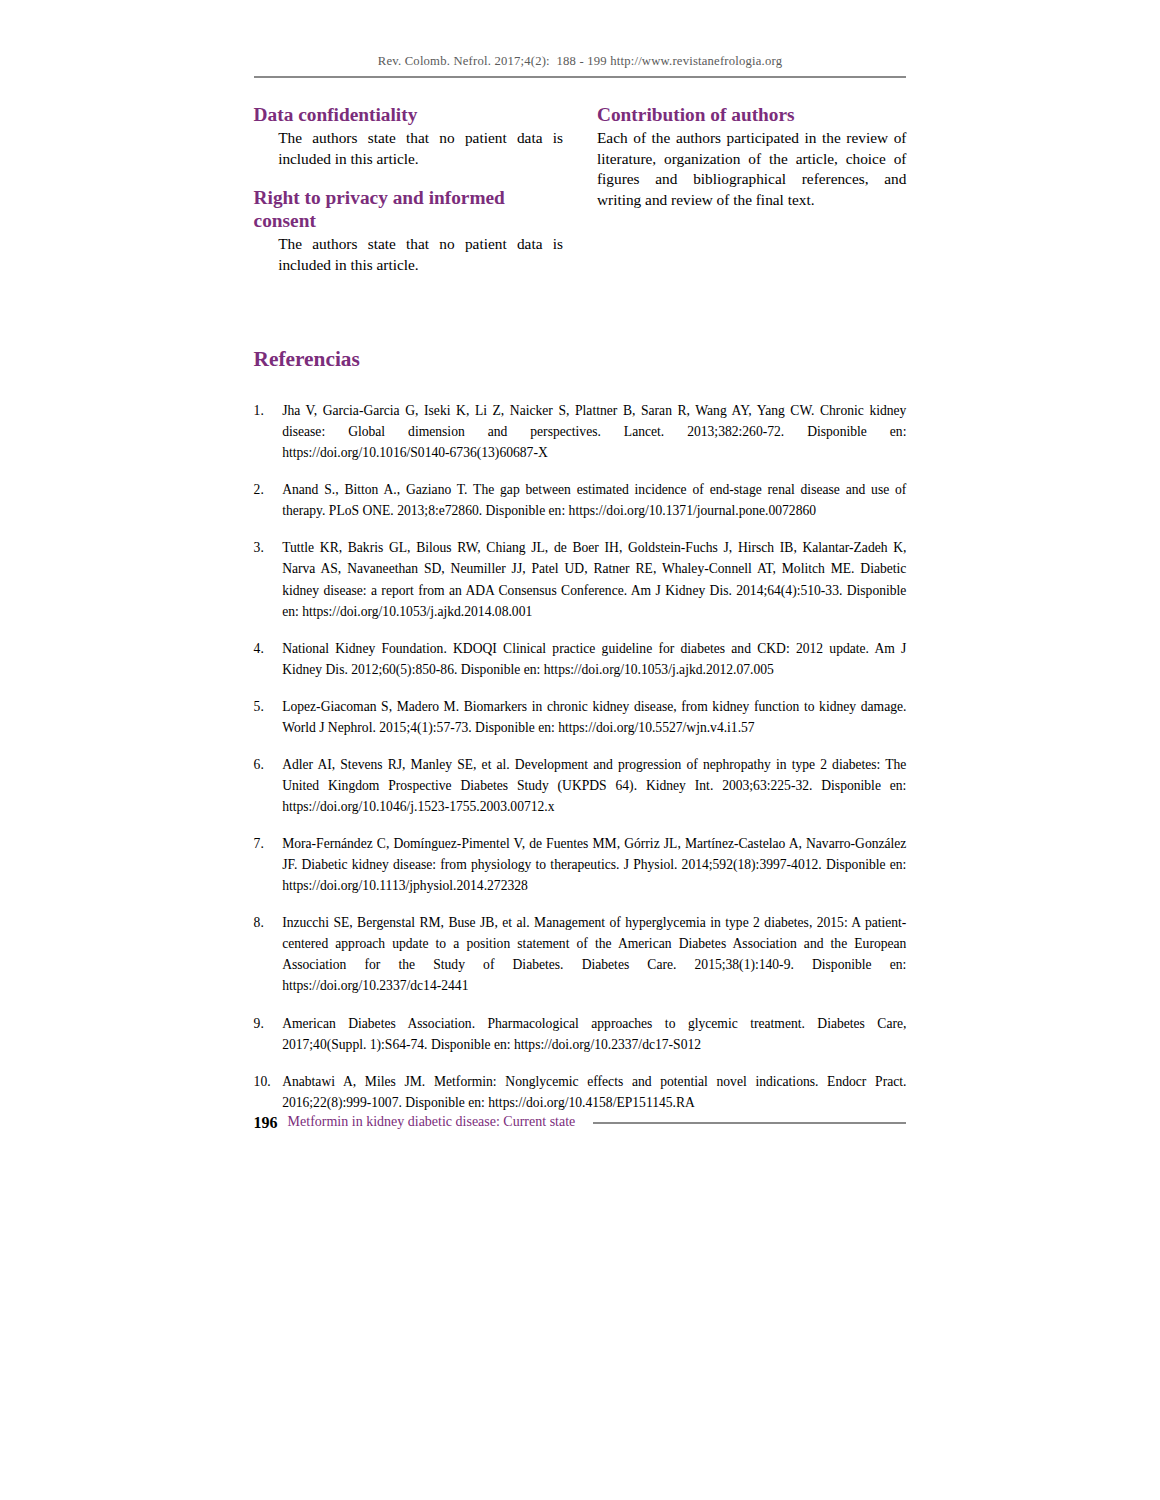Rev. Colomb. Nefrol. 2017;4(2): 188 - 199 http://www.revistanefrologia.org
Data confidentiality
The authors state that no patient data is included in this article.
Right to privacy and informed consent
The authors state that no patient data is included in this article.
Contribution of authors
Each of the authors participated in the review of literature, organization of the article, choice of figures and bibliographical references, and writing and review of the final text.
Referencias
Jha V, Garcia-Garcia G, Iseki K, Li Z, Naicker S, Plattner B, Saran R, Wang AY, Yang CW. Chronic kidney disease: Global dimension and perspectives. Lancet. 2013;382:260-72. Disponible en: https://doi.org/10.1016/S0140-6736(13)60687-X
Anand S., Bitton A., Gaziano T. The gap between estimated incidence of end-stage renal disease and use of therapy. PLoS ONE. 2013;8:e72860. Disponible en: https://doi.org/10.1371/journal.pone.0072860
Tuttle KR, Bakris GL, Bilous RW, Chiang JL, de Boer IH, Goldstein-Fuchs J, Hirsch IB, Kalantar-Zadeh K, Narva AS, Navaneethan SD, Neumiller JJ, Patel UD, Ratner RE, Whaley-Connell AT, Molitch ME. Diabetic kidney disease: a report from an ADA Consensus Conference. Am J Kidney Dis. 2014;64(4):510-33. Disponible en: https://doi.org/10.1053/j.ajkd.2014.08.001
National Kidney Foundation. KDOQI Clinical practice guideline for diabetes and CKD: 2012 update. Am J Kidney Dis. 2012;60(5):850-86. Disponible en: https://doi.org/10.1053/j.ajkd.2012.07.005
Lopez-Giacoman S, Madero M. Biomarkers in chronic kidney disease, from kidney function to kidney damage. World J Nephrol. 2015;4(1):57-73. Disponible en: https://doi.org/10.5527/wjn.v4.i1.57
Adler AI, Stevens RJ, Manley SE, et al. Development and progression of nephropathy in type 2 diabetes: The United Kingdom Prospective Diabetes Study (UKPDS 64). Kidney Int. 2003;63:225-32. Disponible en: https://doi.org/10.1046/j.1523-1755.2003.00712.x
Mora-Fernández C, Domínguez-Pimentel V, de Fuentes MM, Górriz JL, Martínez-Castelao A, Navarro-González JF. Diabetic kidney disease: from physiology to therapeutics. J Physiol. 2014;592(18):3997-4012. Disponible en: https://doi.org/10.1113/jphysiol.2014.272328
Inzucchi SE, Bergenstal RM, Buse JB, et al. Management of hyperglycemia in type 2 diabetes, 2015: A patient-centered approach update to a position statement of the American Diabetes Association and the European Association for the Study of Diabetes. Diabetes Care. 2015;38(1):140-9. Disponible en: https://doi.org/10.2337/dc14-2441
American Diabetes Association. Pharmacological approaches to glycemic treatment. Diabetes Care, 2017;40(Suppl. 1):S64-74. Disponible en: https://doi.org/10.2337/dc17-S012
Anabtawi A, Miles JM. Metformin: Nonglycemic effects and potential novel indications. Endocr Pract. 2016;22(8):999-1007. Disponible en: https://doi.org/10.4158/EP151145.RA
196 Metformin in kidney diabetic disease: Current state